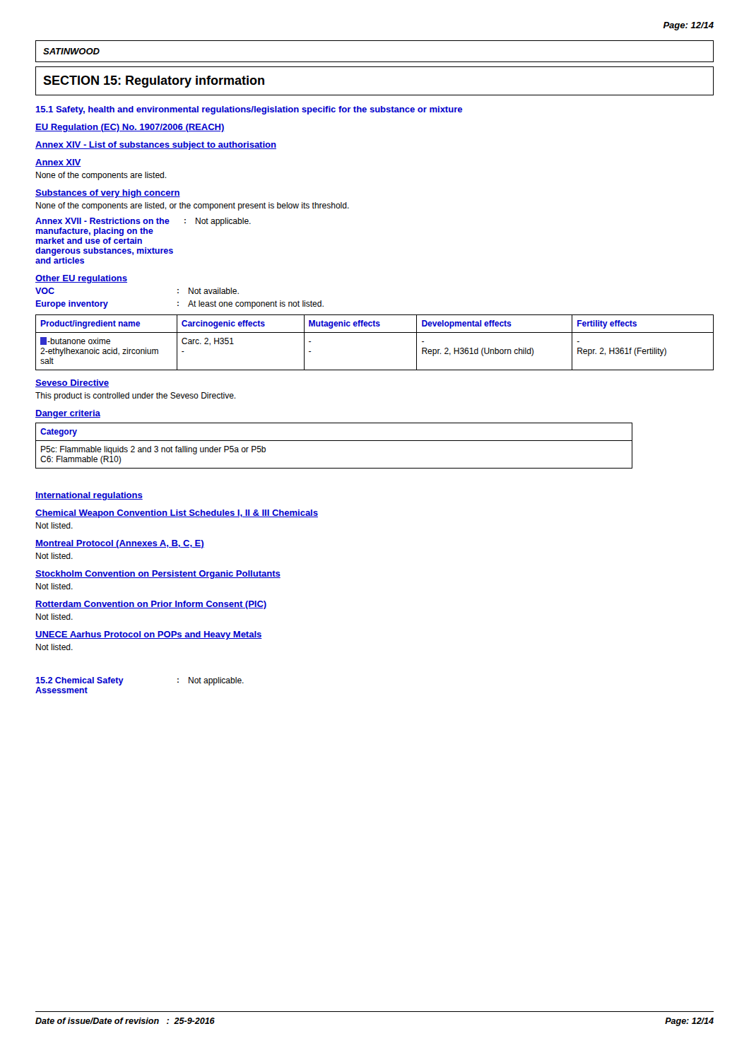Page: 12/14
SATINWOOD
SECTION 15: Regulatory information
15.1 Safety, health and environmental regulations/legislation specific for the substance or mixture
EU Regulation (EC) No. 1907/2006 (REACH)
Annex XIV - List of substances subject to authorisation
Annex XIV
None of the components are listed.
Substances of very high concern
None of the components are listed, or the component present is below its threshold.
Annex XVII - Restrictions on the manufacture, placing on the market and use of certain dangerous substances, mixtures and articles
:
Not applicable.
Other EU regulations
VOC
:
Not available.
Europe inventory
:
At least one component is not listed.
| Product/ingredient name | Carcinogenic effects | Mutagenic effects | Developmental effects | Fertility effects |
| --- | --- | --- | --- | --- |
| -butanone oxime 2-ethylhexanoic acid, zirconium salt | Carc. 2, H351 - | - - | - Repr. 2, H361d (Unborn child) | - Repr. 2, H361f (Fertility) |
Seveso Directive
This product is controlled under the Seveso Directive.
Danger criteria
| Category |
| --- |
| P5c: Flammable liquids 2 and 3 not falling under P5a or P5b C6: Flammable (R10) |
International regulations
Chemical Weapon Convention List Schedules I, II & III Chemicals
Not listed.
Montreal Protocol (Annexes A, B, C, E)
Not listed.
Stockholm Convention on Persistent Organic Pollutants
Not listed.
Rotterdam Convention on Prior Inform Consent (PIC)
Not listed.
UNECE Aarhus Protocol on POPs and Heavy Metals
Not listed.
15.2 Chemical Safety Assessment
:
Not applicable.
Date of issue/Date of revision : 25-9-2016
Page: 12/14